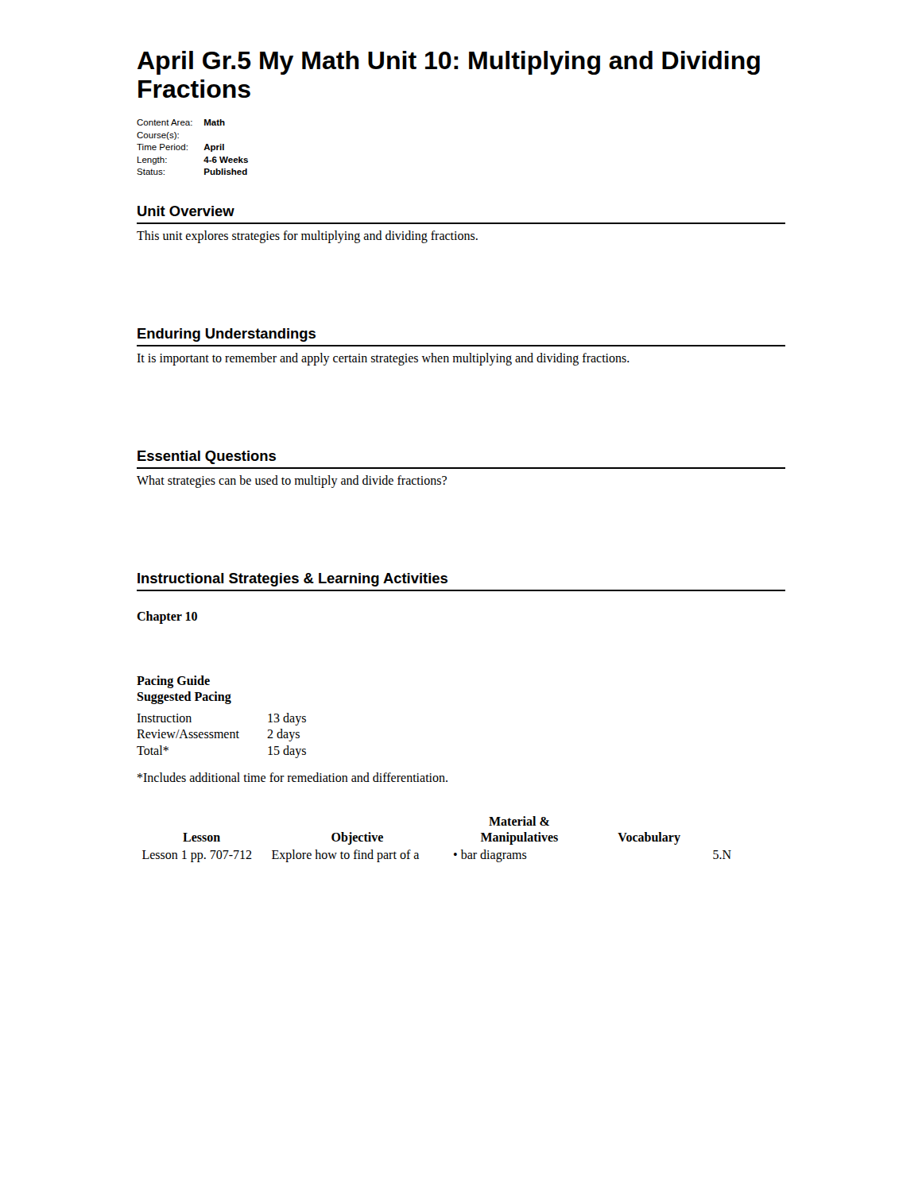April Gr.5 My Math Unit 10: Multiplying and Dividing Fractions
| Content Area: | Math |
| Course(s): | |
| Time Period: | April |
| Length: | 4-6 Weeks |
| Status: | Published |
Unit Overview
This unit explores strategies for multiplying and dividing fractions.
Enduring Understandings
It is important to remember and apply certain strategies when multiplying and dividing fractions.
Essential Questions
What strategies can be used to multiply and divide fractions?
Instructional Strategies & Learning Activities
Chapter 10
Pacing Guide
Suggested Pacing
| Instruction | 13 days |
| Review/Assessment | 2 days |
| Total* | 15 days |
*Includes additional time for remediation and differentiation.
| Lesson | Objective | Material & Manipulatives | Vocabulary | |
| --- | --- | --- | --- | --- |
| Lesson 1 pp. 707-712 | Explore how to find part of a | • bar diagrams | | 5.N |